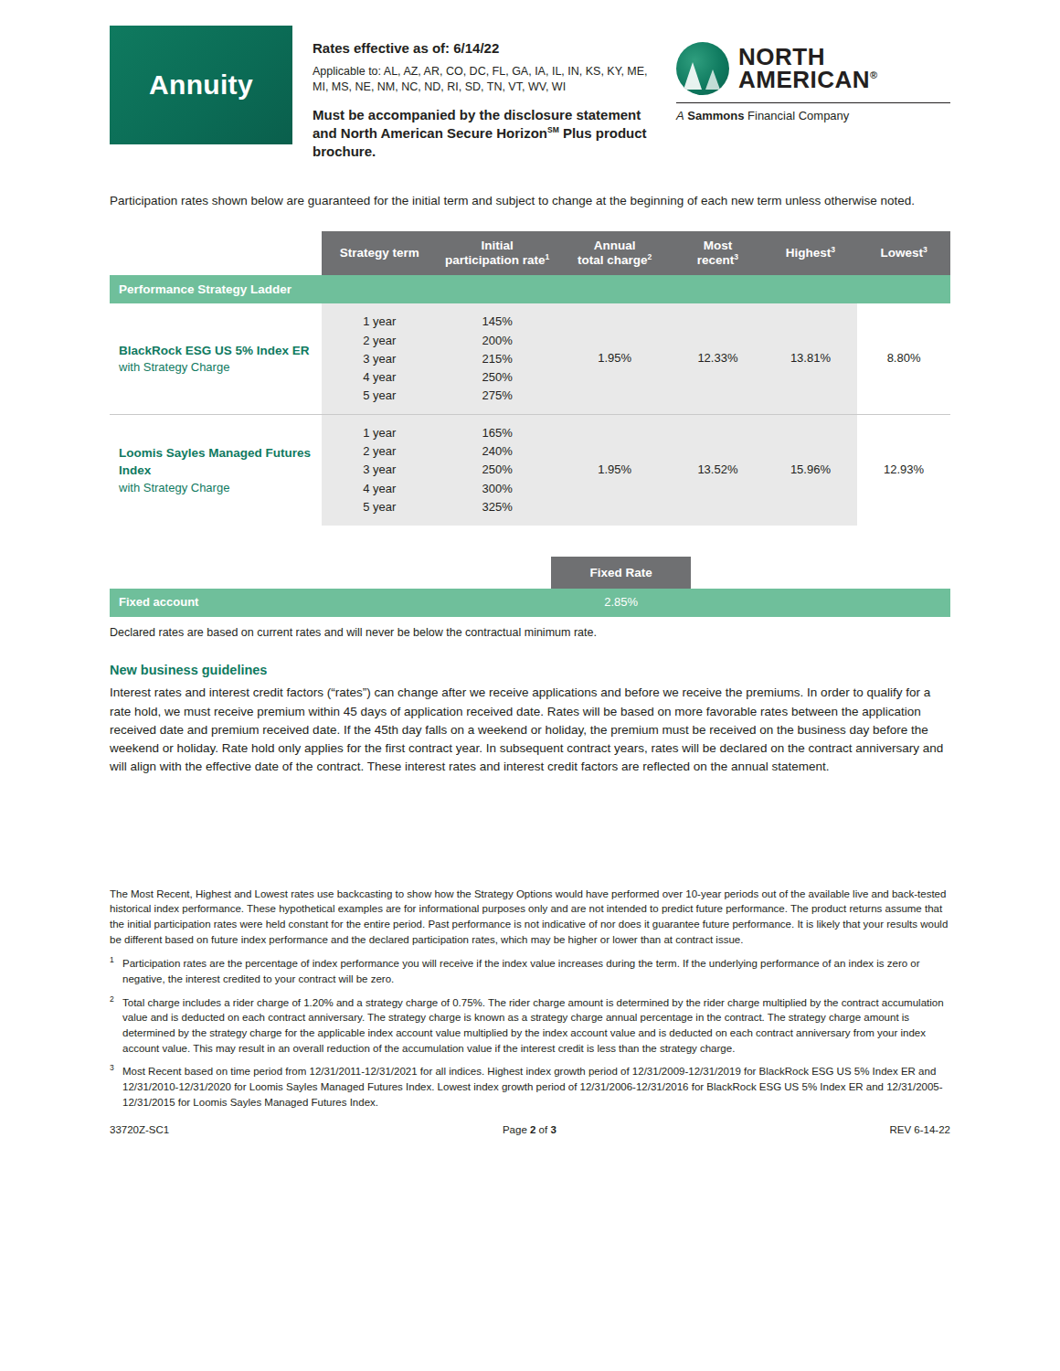Annuity
Rates effective as of: 6/14/22
Applicable to: AL, AZ, AR, CO, DC, FL, GA, IA, IL, IN, KS, KY, ME, MI, MS, NE, NM, NC, ND, RI, SD, TN, VT, WV, WI
Must be accompanied by the disclosure statement and North American Secure HorizonSM Plus product brochure.
NORTH AMERICAN®
A Sammons Financial Company
Participation rates shown below are guaranteed for the initial term and subject to change at the beginning of each new term unless otherwise noted.
| | Strategy term | Initial participation rate 1 | Annual total charge 2 | Most recent 3 | Highest 3 | Lowest 3 |
| --- | --- | --- | --- | --- | --- | --- |
| Performance Strategy Ladder |
| BlackRock ESG US 5% Index ER with Strategy Charge | 1 year 2 year 3 year 4 year 5 year | 145% 200% 215% 250% 275% | 1.95% | 12.33% | 13.81% | 8.80% |
| Loomis Sayles Managed Futures Index with Strategy Charge | 1 year 2 year 3 year 4 year 5 year | 165% 240% 250% 300% 325% | 1.95% | 13.52% | 15.96% | 12.93% |
| | | | Fixed Rate | | | |
| --- | --- | --- | --- | --- | --- | --- |
| Fixed account | 2.85% | |
Declared rates are based on current rates and will never be below the contractual minimum rate.
New business guidelines
Interest rates and interest credit factors (“rates”) can change after we receive applications and before we receive the premiums. In order to qualify for a rate hold, we must receive premium within 45 days of application received date. Rates will be based on more favorable rates between the application received date and premium received date. If the 45th day falls on a weekend or holiday, the premium must be received on the business day before the weekend or holiday. Rate hold only applies for the first contract year. In subsequent contract years, rates will be declared on the contract anniversary and will align with the effective date of the contract. These interest rates and interest credit factors are reflected on the annual statement.
The Most Recent, Highest and Lowest rates use backcasting to show how the Strategy Options would have performed over 10-year periods out of the available live and back-tested historical index performance. These hypothetical examples are for informational purposes only and are not intended to predict future performance. The product returns assume that the initial participation rates were held constant for the entire period. Past performance is not indicative of nor does it guarantee future performance. It is likely that your results would be different based on future index performance and the declared participation rates, which may be higher or lower than at contract issue.
Participation rates are the percentage of index performance you will receive if the index value increases during the term. If the underlying performance of an index is zero or negative, the interest credited to your contract will be zero.
Total charge includes a rider charge of 1.20% and a strategy charge of 0.75%. The rider charge amount is determined by the rider charge multiplied by the contract accumulation value and is deducted on each contract anniversary. The strategy charge is known as a strategy charge annual percentage in the contract. The strategy charge amount is determined by the strategy charge for the applicable index account value multiplied by the index account value and is deducted on each contract anniversary from your index account value. This may result in an overall reduction of the accumulation value if the interest credit is less than the strategy charge.
Most Recent based on time period from 12/31/2011-12/31/2021 for all indices. Highest index growth period of 12/31/2009-12/31/2019 for BlackRock ESG US 5% Index ER and 12/31/2010-12/31/2020 for Loomis Sayles Managed Futures Index. Lowest index growth period of 12/31/2006-12/31/2016 for BlackRock ESG US 5% Index ER and 12/31/2005-12/31/2015 for Loomis Sayles Managed Futures Index.
33720Z-SC1
Page 2 of 3
REV 6-14-22